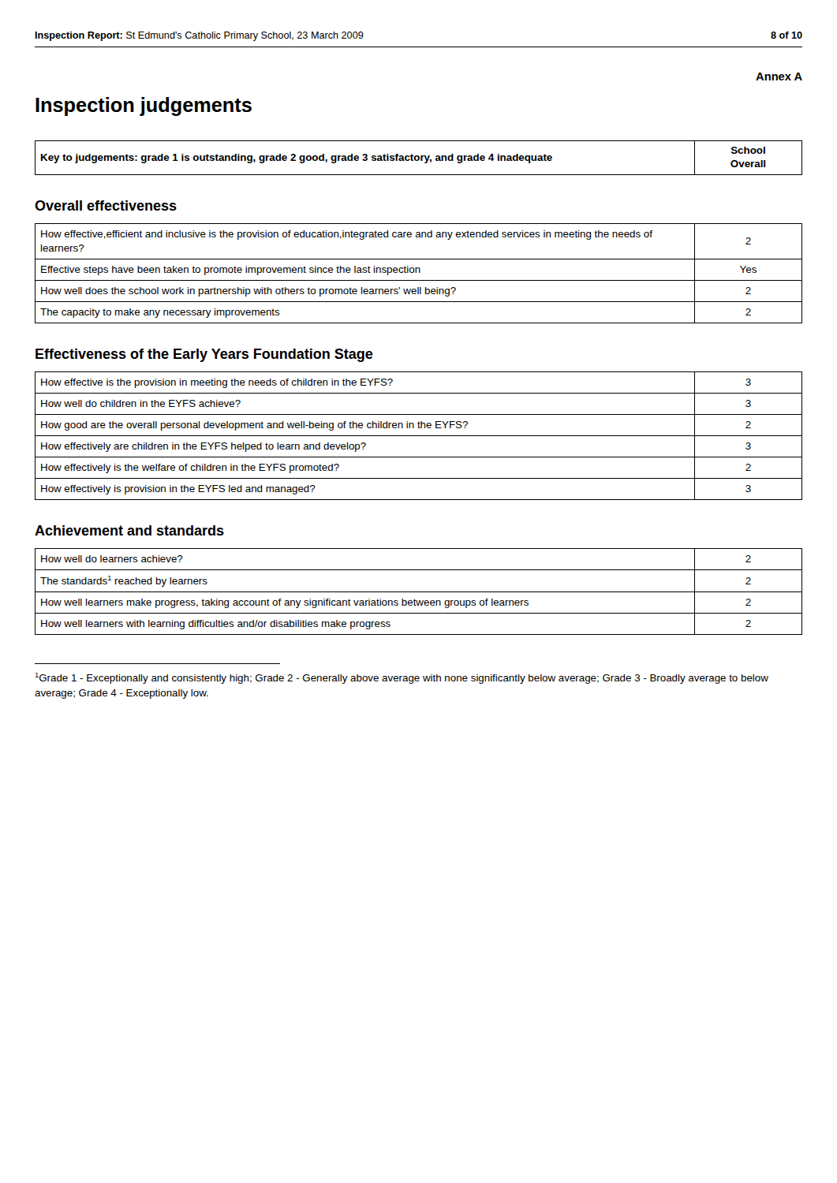Inspection Report: St Edmund's Catholic Primary School, 23 March 2009
8 of 10
Annex A
Inspection judgements
| Key to judgements: grade 1 is outstanding, grade 2 good, grade 3 satisfactory, and grade 4 inadequate | School Overall |
Overall effectiveness
| How effective,efficient and inclusive is the provision of education,integrated care and any extended services in meeting the needs of learners? | 2 |
| Effective steps have been taken to promote improvement since the last inspection | Yes |
| How well does the school work in partnership with others to promote learners' well being? | 2 |
| The capacity to make any necessary improvements | 2 |
Effectiveness of the Early Years Foundation Stage
| How effective is the provision in meeting the needs of children in the EYFS? | 3 |
| How well do children in the EYFS achieve? | 3 |
| How good are the overall personal development and well-being of the children in the EYFS? | 2 |
| How effectively are children in the EYFS helped to learn and develop? | 3 |
| How effectively is the welfare of children in the EYFS promoted? | 2 |
| How effectively is provision in the EYFS led and managed? | 3 |
Achievement and standards
| How well do learners achieve? | 2 |
| The standards 1 reached by learners | 2 |
| How well learners make progress, taking account of any significant variations between groups of learners | 2 |
| How well learners with learning difficulties and/or disabilities make progress | 2 |
1Grade 1 - Exceptionally and consistently high; Grade 2 - Generally above average with none significantly below average; Grade 3 - Broadly average to below average; Grade 4 - Exceptionally low.